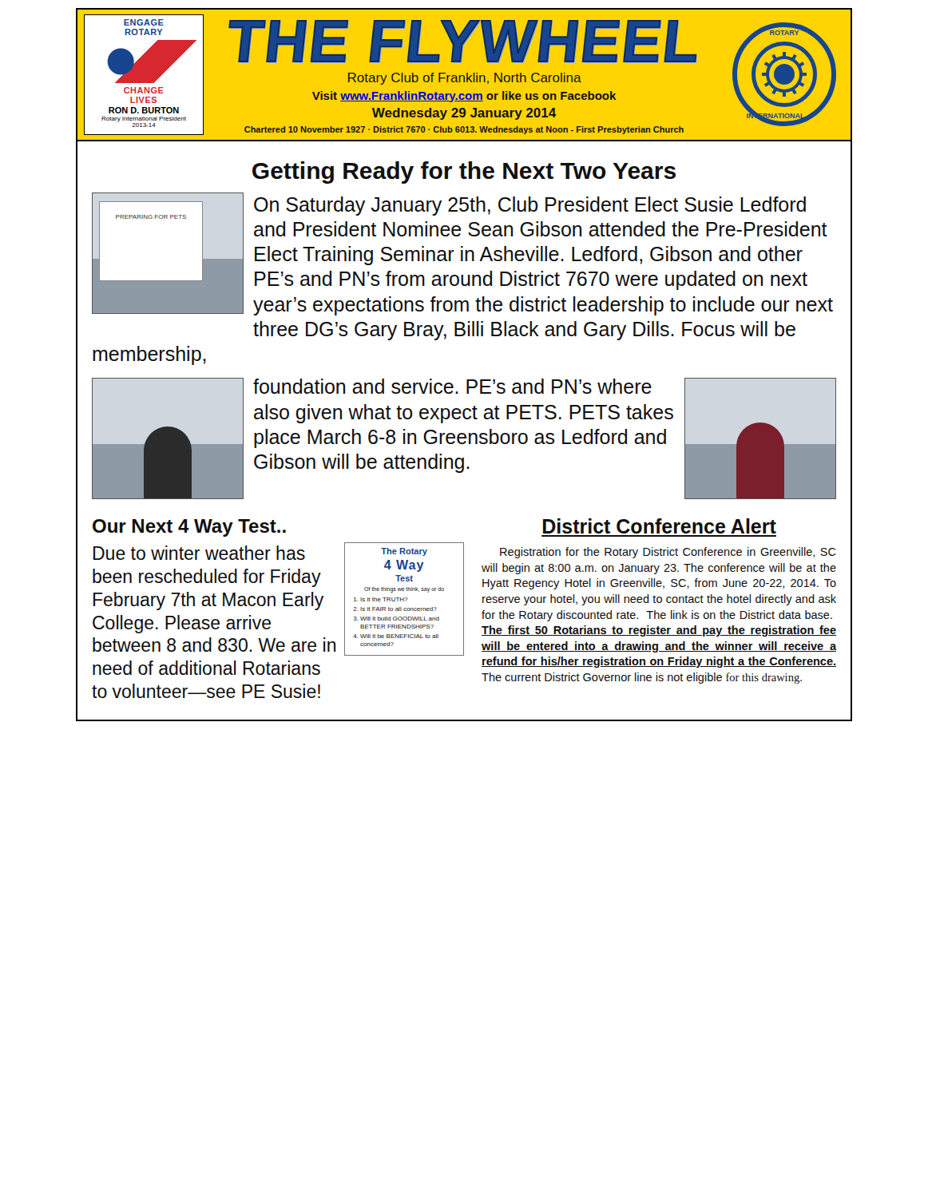ENGAGE
ROTARY
CHANGE
LIVES
RON D. BURTON
Rotary International President
2013-14
THE FLYWHEEL
Rotary Club of Franklin, North Carolina
Visit www.FranklinRotary.com or like us on Facebook
Wednesday 29 January 2014
Chartered 10 November 1927 · District 7670 · Club 6013. Wednesdays at Noon - First Presbyterian Church
ROTARY INTERNATIONAL
Getting Ready for the Next Two Years
On Saturday January 25th, Club President Elect Susie Ledford and President Nominee Sean Gibson attended the Pre-President Elect Training Seminar in Asheville. Ledford, Gibson and other PE’s and PN’s from around District 7670 were updated on next year’s expectations from the district leadership to include our next three DG’s Gary Bray, Billi Black and Gary Dills. Focus will be membership,
foundation and service. PE’s and PN’s where also given what to expect at PETS. PETS takes place March 6-8 in Greensboro as Ledford and Gibson will be attending.
Our Next 4 Way Test..
The Rotary
4 Way Test
Of the things we think, say or do
Is it the TRUTH?
Is it FAIR to all concerned?
Will it build GOODWILL and BETTER FRIENDSHIPS?
Will it be BENEFICIAL to all concerned?
Due to winter weather has been rescheduled for Friday February 7th at Macon Early College. Please arrive between 8 and 830. We are in need of additional Rotarians to volunteer—see PE Susie!
District Conference Alert
Registration for the Rotary District Conference in Greenville, SC will begin at 8:00 a.m. on January 23. The conference will be at the Hyatt Regency Hotel in Greenville, SC, from June 20-22, 2014. To reserve your hotel, you will need to contact the hotel directly and ask for the Rotary discounted rate. The link is on the District data base. The first 50 Rotarians to register and pay the registration fee will be entered into a drawing and the winner will receive a refund for his/her registration on Friday night a the Conference. The current District Governor line is not eligible for this drawing.